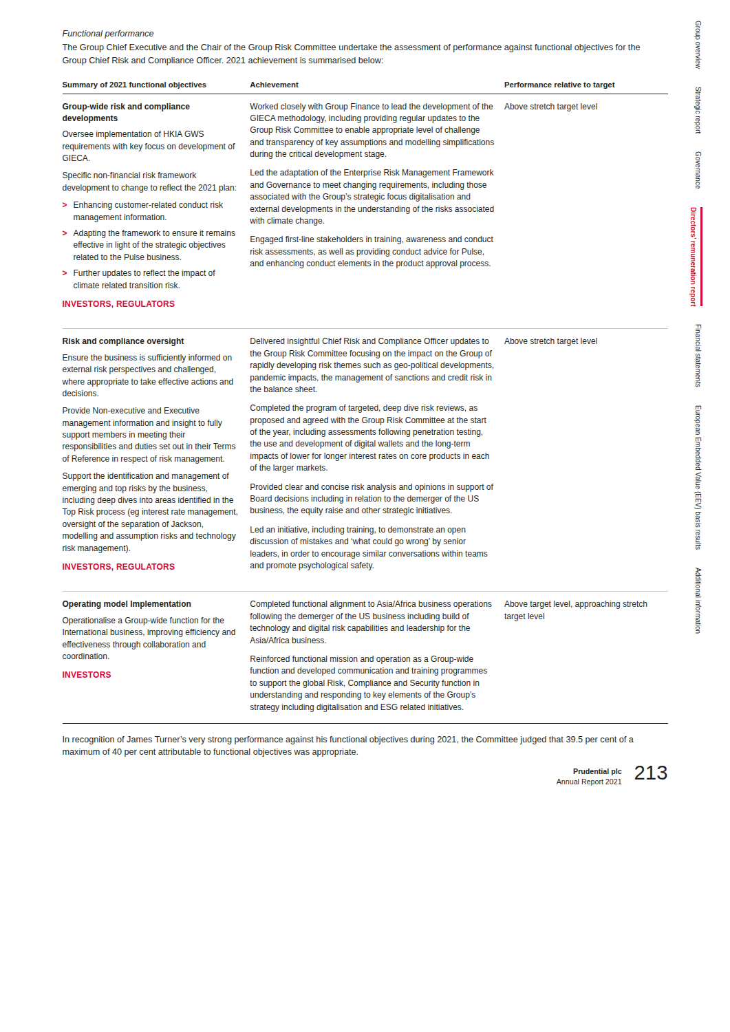Group overview Strategic report Governance Directors’ remuneration report Financial statements European Embedded Value (EEV) basis results Additional information
Functional performance
The Group Chief Executive and the Chair of the Group Risk Committee undertake the assessment of performance against functional objectives for the Group Chief Risk and Compliance Officer. 2021 achievement is summarised below:
| Summary of 2021 functional objectives | Achievement | Performance relative to target |
| --- | --- | --- |
| Group-wide risk and compliance developments Oversee implementation of HKIA GWS requirements with key focus on development of GIECA. Specific non-financial risk framework development to change to reflect the 2021 plan: Enhancing customer-related conduct risk management information. Adapting the framework to ensure it remains effective in light of the strategic objectives related to the Pulse business. Further updates to reflect the impact of climate related transition risk. INVESTORS, REGULATORS | Worked closely with Group Finance to lead the development of the GIECA methodology, including providing regular updates to the Group Risk Committee to enable appropriate level of challenge and transparency of key assumptions and modelling simplifications during the critical development stage. Led the adaptation of the Enterprise Risk Management Framework and Governance to meet changing requirements, including those associated with the Group’s strategic focus digitalisation and external developments in the understanding of the risks associated with climate change. Engaged first-line stakeholders in training, awareness and conduct risk assessments, as well as providing conduct advice for Pulse, and enhancing conduct elements in the product approval process. | Above stretch target level |
| Risk and compliance oversight Ensure the business is sufficiently informed on external risk perspectives and challenged, where appropriate to take effective actions and decisions. Provide Non-executive and Executive management information and insight to fully support members in meeting their responsibilities and duties set out in their Terms of Reference in respect of risk management. Support the identification and management of emerging and top risks by the business, including deep dives into areas identified in the Top Risk process (eg interest rate management, oversight of the separation of Jackson, modelling and assumption risks and technology risk management). INVESTORS, REGULATORS | Delivered insightful Chief Risk and Compliance Officer updates to the Group Risk Committee focusing on the impact on the Group of rapidly developing risk themes such as geo-political developments, pandemic impacts, the management of sanctions and credit risk in the balance sheet. Completed the program of targeted, deep dive risk reviews, as proposed and agreed with the Group Risk Committee at the start of the year, including assessments following penetration testing, the use and development of digital wallets and the long-term impacts of lower for longer interest rates on core products in each of the larger markets. Provided clear and concise risk analysis and opinions in support of Board decisions including in relation to the demerger of the US business, the equity raise and other strategic initiatives. Led an initiative, including training, to demonstrate an open discussion of mistakes and ‘what could go wrong’ by senior leaders, in order to encourage similar conversations within teams and promote psychological safety. | Above stretch target level |
| Operating model Implementation Operationalise a Group-wide function for the International business, improving efficiency and effectiveness through collaboration and coordination. INVESTORS | Completed functional alignment to Asia/Africa business operations following the demerger of the US business including build of technology and digital risk capabilities and leadership for the Asia/Africa business. Reinforced functional mission and operation as a Group-wide function and developed communication and training programmes to support the global Risk, Compliance and Security function in understanding and responding to key elements of the Group’s strategy including digitalisation and ESG related initiatives. | Above target level, approaching stretch target level |
In recognition of James Turner’s very strong performance against his functional objectives during 2021, the Committee judged that 39.5 per cent of a maximum of 40 per cent attributable to functional objectives was appropriate.
Prudential plc
Annual Report 2021
213